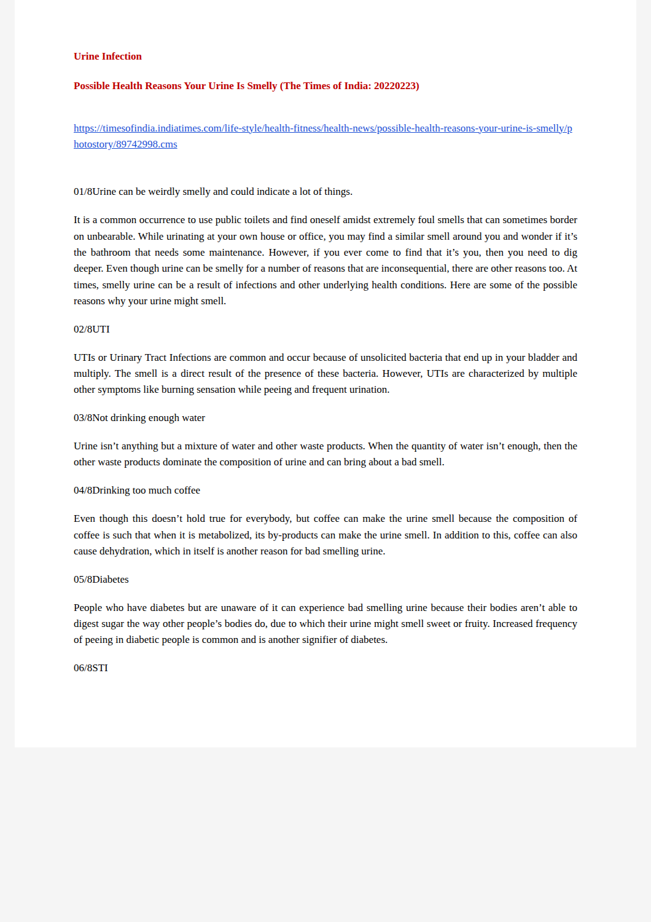Urine Infection
Possible Health Reasons Your Urine Is Smelly (The Times of India: 20220223)
https://timesofindia.indiatimes.com/life-style/health-fitness/health-news/possible-health-reasons-your-urine-is-smelly/photostory/89742998.cms
01/8Urine can be weirdly smelly and could indicate a lot of things.
It is a common occurrence to use public toilets and find oneself amidst extremely foul smells that can sometimes border on unbearable. While urinating at your own house or office, you may find a similar smell around you and wonder if it’s the bathroom that needs some maintenance. However, if you ever come to find that it’s you, then you need to dig deeper. Even though urine can be smelly for a number of reasons that are inconsequential, there are other reasons too. At times, smelly urine can be a result of infections and other underlying health conditions. Here are some of the possible reasons why your urine might smell.
02/8UTI
UTIs or Urinary Tract Infections are common and occur because of unsolicited bacteria that end up in your bladder and multiply. The smell is a direct result of the presence of these bacteria. However, UTIs are characterized by multiple other symptoms like burning sensation while peeing and frequent urination.
03/8Not drinking enough water
Urine isn’t anything but a mixture of water and other waste products. When the quantity of water isn’t enough, then the other waste products dominate the composition of urine and can bring about a bad smell.
04/8Drinking too much coffee
Even though this doesn’t hold true for everybody, but coffee can make the urine smell because the composition of coffee is such that when it is metabolized, its by-products can make the urine smell. In addition to this, coffee can also cause dehydration, which in itself is another reason for bad smelling urine.
05/8Diabetes
People who have diabetes but are unaware of it can experience bad smelling urine because their bodies aren’t able to digest sugar the way other people’s bodies do, due to which their urine might smell sweet or fruity. Increased frequency of peeing in diabetic people is common and is another signifier of diabetes.
06/8STI